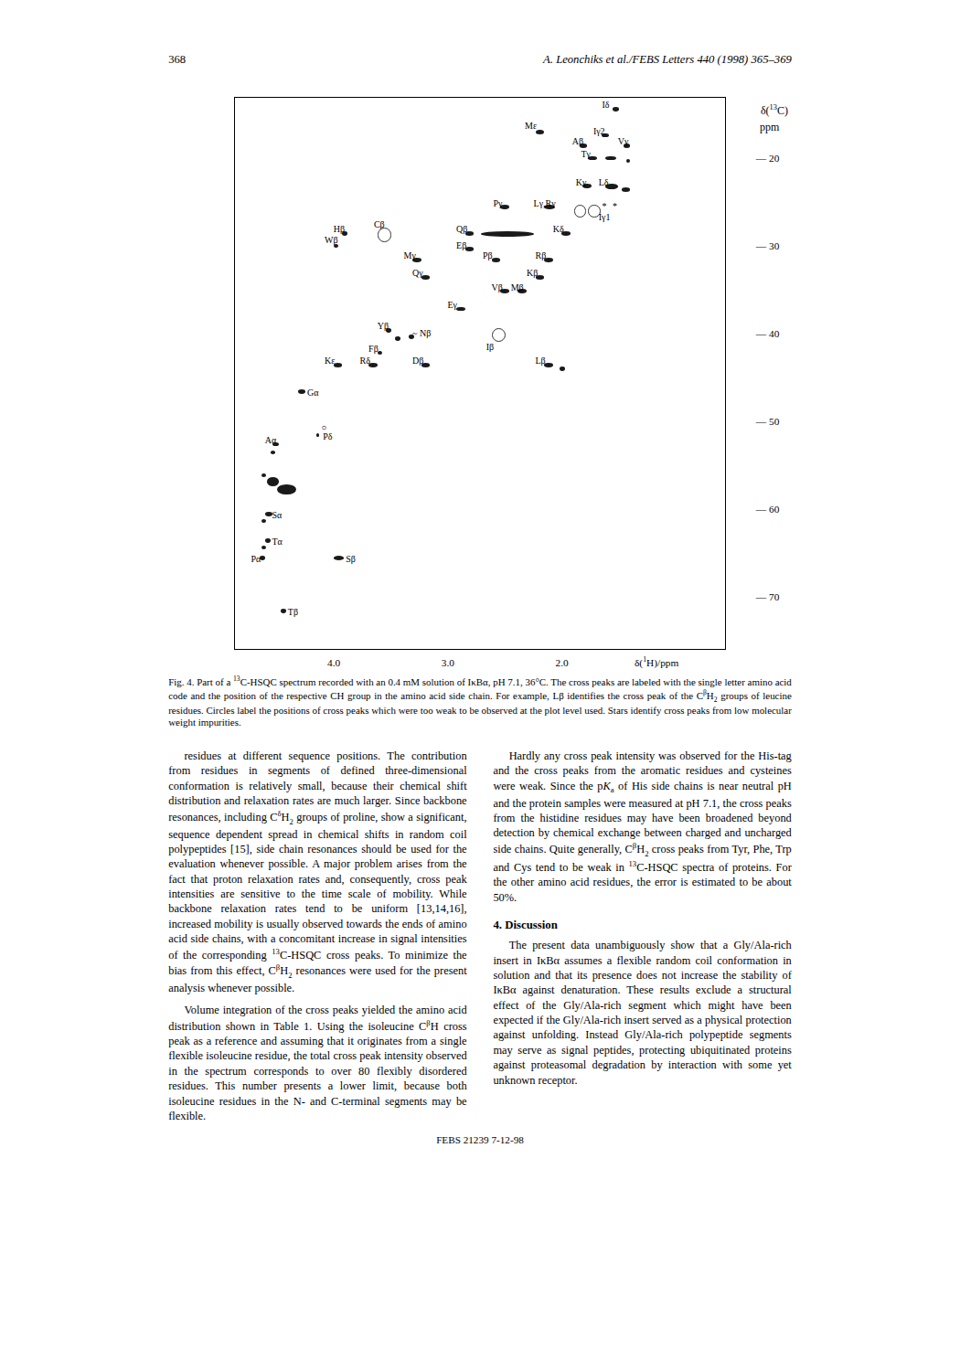368 A. Leonchiks et al./FEBS Letters 440 (1998) 365–369
δ(13C)
ppm
— 20
— 30
— 40
— 50
— 60
— 70
4.0
3.0
2.0
δ(1H)/ppm
Iδ
Mε
Iγ2
Aβ
Vγ
Tγ
Kγ
Lδ
Pγ
Lγ,Rγ
Iγ1
*
*
Hβ
Wβ
Cβ
Qβ
Kδ
Eβ
Mγ
Pβ
Rβ
Qγ
Kβ
Vβ
Mβ
Eγ
Yβ
~ Nβ
Iβ
Fβ
Kε
Rδ
Dβ
Lβ
Gα
Pδ
○
Aα
Sα
Tα
Pα
Sβ
Tβ
Fig. 4. Part of a 13C-HSQC spectrum recorded with an 0.4 mM solution of IκBα, pH 7.1, 36°C. The cross peaks are labeled with the single letter amino acid code and the position of the respective CH group in the amino acid side chain. For example, Lβ identifies the cross peak of the CβH2 groups of leucine residues. Circles label the positions of cross peaks which were too weak to be observed at the plot level used. Stars identify cross peaks from low molecular weight impurities.
residues at different sequence positions. The contribution from residues in segments of defined three-dimensional conformation is relatively small, because their chemical shift distribution and relaxation rates are much larger. Since backbone resonances, including CδH2 groups of proline, show a significant, sequence dependent spread in chemical shifts in random coil polypeptides [15], side chain resonances should be used for the evaluation whenever possible. A major problem arises from the fact that proton relaxation rates and, consequently, cross peak intensities are sensitive to the time scale of mobility. While backbone relaxation rates tend to be uniform [13,14,16], increased mobility is usually observed towards the ends of amino acid side chains, with a concomitant increase in signal intensities of the corresponding 13C-HSQC cross peaks. To minimize the bias from this effect, CβH2 resonances were used for the present analysis whenever possible.
Volume integration of the cross peaks yielded the amino acid distribution shown in Table 1. Using the isoleucine CβH cross peak as a reference and assuming that it originates from a single flexible isoleucine residue, the total cross peak intensity observed in the spectrum corresponds to over 80 flexibly disordered residues. This number presents a lower limit, because both isoleucine residues in the N- and C-terminal segments may be flexible.
Hardly any cross peak intensity was observed for the His-tag and the cross peaks from the aromatic residues and cysteines were weak. Since the pKa of His side chains is near neutral pH and the protein samples were measured at pH 7.1, the cross peaks from the histidine residues may have been broadened beyond detection by chemical exchange between charged and uncharged side chains. Quite generally, CβH2 cross peaks from Tyr, Phe, Trp and Cys tend to be weak in 13C-HSQC spectra of proteins. For the other amino acid residues, the error is estimated to be about 50%.
4. Discussion
The present data unambiguously show that a Gly/Ala-rich insert in IκBα assumes a flexible random coil conformation in solution and that its presence does not increase the stability of IκBα against denaturation. These results exclude a structural effect of the Gly/Ala-rich segment which might have been expected if the Gly/Ala-rich insert served as a physical protection against unfolding. Instead Gly/Ala-rich polypeptide segments may serve as signal peptides, protecting ubiquitinated proteins against proteasomal degradation by interaction with some yet unknown receptor.
FEBS 21239 7-12-98